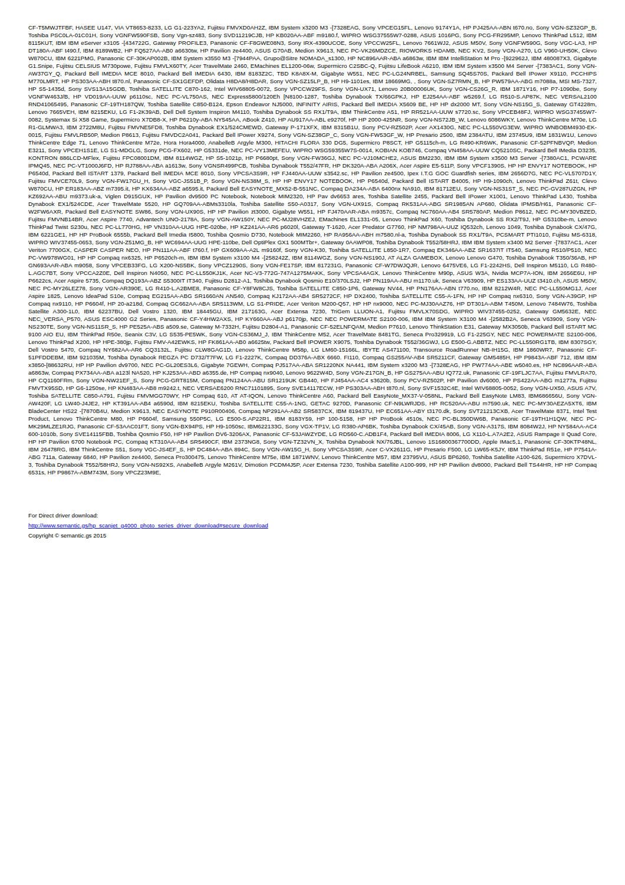CF-T5MWJTFBF, HASEE U147, VIA VT8653-8233, LG G1-223YA2, Fujitsu FMVXD0AH2Z, IBM System x3200 M3 -[7328EAG, Sony VPCEG15FL, Lenovo 9174Y1A, HP PJ425AA-ABN t670.no, Sony VGN-SZ32GP_B, Toshiba PSC0LA-01C01H, Sony VGNFW590FSB, Sony Vgn-sz483, Sony SVD11219CJB, HP KB020AA-ABF m9180.f, WIPRO WSG37555W7-0288, ASUS 1016PG, Sony PCG-FR295MP, Lenovo ThinkPad L512, IBM 8115KUT, IBM IBM eServer x3105 -[434722G, Gateway PROFILE3, Panasonic CF-F8GWE08N3, Sony IRX-4390UCOE, Sony VPCCW25FL, Lenovo 7661WJ2, ASUS M50V, Sony VGNFW590G, Sony VGC-LA3, HP DT180A-ABF t490.f, IBM 8189WB2, HP FQ527AA-AB0 a6630tw, HP Pavilion ze4400, ASUS G70AB, Medion X9613, NEC PC-VK26MDZCE, RIOWORKS HDAMB, NEC KV2, Sony VGN-A270, LG V960-UH50K, Clevo W870CU, IBM 6221PMG, Panasonic CF-30KAP002B, IBM System x3550 M3 -[7944PAA, Grupo@Sitre NOMADA_s1300, HP NC896AAR-ABA a6863w, IBM IBM IntelliStation M Pro -[922962J, IBM 480087X3, Gigabyte G1.Snipe, Fujitsu CELSIUS M730powe, Fujitsu FMVLX60TY, Acer TravelMate 2460, EMachines EL1200-06w, Supermicro C2SBC-Q, Fujitsu LifeBook A6210, IBM IBM System x3500 M4 Server -[7383AC1, Sony VGN-AW37GY_Q, Packard Bell IMEDIA MCE 8010, Packard Bell IMEDIA 6430, IBM 8183Z2C, TBD K8A8X-M, Gigabyte W551, NEC PC-LG24NRBEL, Samsung SQ45S70S, Packard Bell IPower X9110, PCCHIPS M770LMRT, HP PS303AA-ABH t870.nl, Panasonic CF-SX1GEFDP, Olidata H8DA8/H8DAR, Sony VGN-SZ15LP_B, HP H9-1101es, IBM 18669MG, , Sony VGN-SZ7RMN_B, HP PW579AA-ABG m7088a, MSI MS-7327, HP S5-1435d, Sony SVS13A15GDB, Toshiba SATELLITE C870-162, Intel WIV68805-0072, Sony VPCCW29FS, Sony VGN-UX71, Lenovo 20B00006UK, Sony VGN-CS26G_R, IBM 1871Y16, HP P7-1090be, Sony VGNFW463J/B, HP VD019AA-UUW p6110sc, NEC PC-VL750AS, NEC Express5800/120Eh [N8100-1287, Toshiba Dynabook TX/66GPKJ, HP EJ254AA-ABF w5269.f, LG R510-S.AP87K, NEC VERSAL2100 RND41065495, Panasonic CF-19TH187QW, Toshiba Satellite C850-B124, Epson Endeavor NJ5000, INFINITY AIRIS, Packard Bell IMEDIA X5609 BE, HP HP dx2000 MT, Sony VGN-NS15G_S, Gateway GT4228m, Lenovo 7665VEH, IBM 8215EKU, LG F1-2K39AB, Dell Dell System Inspiron M4110, Toshiba Dynabook SS RX1/T9A, IBM ThinkCentre A51, HP RR521AA-UUW s7720.sc, Sony VPCEB48FJ, WIPRO WSG37455W7-0082, Systemax Si X58 Game, Supermicro X7DB8-X, HP P6210y-ABA NY545AA, ABook Z410, HP AU917AA-ABL e9270f, HP HP 2000-425NR, Sony VGN-NS72JB_W, Lenovo 6086WKY, Lenovo ThinkCentre M70e, LG R1-GLMWA3, IBM 2722M8U, Fujitsu FMVNE5FD8, Toshiba Dynabook EX1/524CMEWD, Gateway P-171XFX, IBM 8315B1U, Sony PCV-RZ502P, Acer AX1430G, NEC PC-LL550VG3EW, WIPRO WNBOBM4930-EK-0015, Fujitsu FMVLRB50P, Medion P8613, Fujitsu FMVDC2A041, Packard Bell IPower X9274, Sony VGN-SZ38GP_C, Sony VGN-FW53GF_W, HP Presario 2500, IBM 2384ATU, IBM 23745U9, IBM 1831W1U, Lenovo ThinkCentre Edge 71, Lenovo ThinkCentre M72e, Hora Hora4000, AnabelleB Argyle M300, HITACHI FLORA 330 DG5, Supermicro P8SCT, HP G5115ch-m, LG R490-KR6WK, Panasonic CF-52PFNBVQP, Medion E3211, Sony VPCEH1S1E, LG S1-MDGLG, Sony PCG-FX602, HP G5331de, NEC PC-VY13MEFEU, WIPRO WSG59355W7S-0014, KOBIAN KOB746, Compaq VN458AA-UUW CQ5210SC, Packard Bell IMedia D3235, KONTRON 886LCD-MFlex, Fujitsu FPC08001DM, IBM 8114WGZ, HP S5-1021p, HP P6680pt, Sony VGN-FW36GJ, NEC PC-VJ10MCHE2, ASUS BM2230, IBM IBM System x3500 M3 Server -[7380AC1, PCWARE IPMQ45, NEC PC-VT1000J6FD, HP RJ788AA-ABA a1613w, Sony VGNSR499PCB, Toshiba Dynabook T552/47FR, HP DK320A-ABA A206X, Acer Aspire E5-511P, Sony VPCF1390S, HP HP ENVY17 NOTEBOOK, HP P6540d, Packard Bell ISTART 1379, Packard Bell IMEDIA MCE 8010, Sony VPCSA3S9R, HP FJ440AA-UUW s3542.sc, HP Pavilion ze4500, Ipex I.T.G GOC Guardfish series, IBM 2656D7G, NEC PC-VL5707D1Y, Fujitsu FMVCE70L9, Sony VGN-FW17GU_H, Sony VGC-JS51B_P, Sony VGN-NS38M_S, HP HP ENVY17 NOTEBOOK, HP P6540d, Packard Bell ISTART B4005, HP H9-1090ch, Lenovo ThinkPad Z61t, Clevo W870CU, HP ER183AA-ABZ m7395.it, HP KX634AA-ABZ a6595.it, Packard Bell EASYNOTE_MX52-B-551NC, Compaq DA234A-ABA 6400nx NA910, IBM 81712EU, Sony VGN-NS31ST_S, NEC PC-GV287UZGN, HP KZ692AA-ABU m9373.uk-a, Viglen D915GUX, HP Pavilion dv9500 PC Notebook, Notebook MIM2320, HP Pav dv6653 ares, Toshiba Satellite 2455, Packard Bell IPower X1001, Lenovo ThinkPad L430, Toshiba Dynabook EX1/524CDE, Acer TravelMate 5520, HP GQ709AA-ABMs3310la, Toshiba Satellite S50-A0317, Sony VGN-UX91S, Compaq RK531AA-ABG SR1985AN AP680, Olidata IPMSB/H61, Panasonic CF-W2FW6AXR, Packard Bell EASYNOTE SW86, Sony VGN-UX90S, HP HP Pavilion zt3000, Gigabyte W551, HP FJ470AAR-ABA m9357c, Compaq NC760AA-AB4 SR5780AP, Medion P8612, NEC PC-MY30VBZED, Fujitsu FMVNB14BR, Acer Aspire 7740, Advantech UNO-2178A, Sony VGN-AW150Y, NEC PC-MJ28VHZEJ, EMachines EL1331-05, Lenovo ThinkPad X60, Toshiba Dynabook SS RX2/T9J, HP G5310be-m, Lenovo ThinkPad Twist S230u, NEC PC-LL770HG, HP VN310AA-UUG HPE-020be, HP KZ241AA-AR6 p6020l, Gateway T-1620, Acer Predator G7760, HP NM798AA-UUZ IQ532ch, Lenovo 1049, Toshiba Dynabook CX/47G, IBM 6221GE1, HP HP ProBook 6555b, Packard Bell Imedia I5800, Toshiba Qosmio D730, Notebook MIM2260, HP RA956AA-ABH m7580.nl-a, Toshiba Dynabook SS RX1/T9A, PCSMART PTI1010, Fujitsu MS-6318, WIPRO WIV37455-0653, Sony VGN-Z51MG_B, HP WC694AA-UUG HPE-110be, Dell OptiPlex GX1 500MTbr+, Gateway 0AAWP08, Toshiba Dynabook T552/58HRJ, IBM IBM System x3400 M2 Server -[7837AC1, Acer Veriton 7700GX, CASPER CASPER NEO, HP PN111AA-ABF t760.f, HP GX609AA-A2L m9160f, Sony VGN-K30, Toshiba SATELLITE L850-1R7, Compaq EK346AA-ABZ SR1637IT IT540, Samsung R510/P510, NEC PC-VW978WG01, HP HP Compaq nx6325, HP P6520ch-m, IBM IBM System x3100 M4 -[258242Z, IBM 8114WGZ, Sony VGN-NS190J, AT ALZA GAMEBOX, Lenovo Lenovo G470, Toshiba Dynabook T350/36AB, HP GN693AAR-ABA m9058, Sony VPCEB33FG, LG X200-NS5BK, Sony VPCZ1290S, Sony VGN-FE17SP, IBM 817231G, Panasonic CF-W7DWJQJR, Lenovo 6475VE6, LG F1-2242HS, Dell Inspiron M5110, LG R480-L.AGC7BT, Sony VPCCA2Z0E, Dell Inspiron N4050, NEC PC-LL550KJ1K, Acer NC-V3-772G-747A1275MAKK, Sony VPCSA4AGX, Lenovo ThinkCentre M90p, ASUS W3A, Nvidia MCP7A-ION, IBM 2656E6U, HP P6622cs, Acer Aspire 5735, Compaq DQ193A-ABZ S5300IT IT340, Fujitsu D2812-A1, Toshiba Dynabook Qosmio E10/370LSJ2, HP PN119AA-ABU m1170.uk, Seneca V63909, HP ES133AA-UUZ t3410.ch, ASUS M50V, NEC PC-MY26LEZ78, Sony VGN-AR390E, LG R410-L.A2BME8, Panasonic CF-Y8FW8CJS, Toshiba SATELLITE C850-1P6, Gateway NV44, HP PN176AA-ABN t770.no, IBM 8212W4R, NEC PC-LL550MG1J, Acer Aspire 1825, Lenovo IdeaPad S10e, Compaq EG215AA-ABG SR1660AN AN540, Compaq KJ172AA-AB4 SR5272CF, HP DX2400, Toshiba SATELLITE C55-A-1FN, HP HP Compaq nx6310, Sony VGN-A39GP, HP Compaq nx9110, HP P6604f, HP 20-a218d, Compaq GC662AA-ABA SR5113WM, LG S1-PRIDE, Acer Veriton M200-Q57, HP HP nx9000, NEC PC-MJ30AAZ76, HP DT301A-ABM T450M, Lenovo 7484W76, Toshiba Satellite A300-1L0, IBM 62237BU, Dell Vostro 1320, IBM 18445GU, IBM 217163G, Acer Extensa 7230, TriGem LLUON-A1, Fujitsu FMVLX70SDG, WIPRO WIV37455-0252, Gateway GM5632E, NEC NEC_VERSA_P570, ASUS ESC4000 G2 Series, Panasonic CF-Y4HW2AXS, HP KY660AA-ABJ p6170jp, NEC NEC POWERMATE S2100-006, IBM IBM System X3100 M4 -[2582B2A, Seneca V63909, Sony VGN-NS230TE, Sony VGN-NS11SR_S, HP PE525A-ABS a509.se, Gateway M-7332H, Fujitsu D2804-A1, Panasonic CF-52ELNFQAM, Medion P7610, Lenovo ThinkStation E31, Gateway MX3050b, Packard Bell ISTART MC 9100 AIO EU, IBM ThinkPad R50e, Seanix C3V, LG S535-PE5WK, Sony VGN-CS36MJ_J, IBM ThinkCentre M52, Acer TravelMate 8481TG, Seneca Pro329919, LG F1-225GY, NEC NEC POWERMATE S2100-006, Lenovo ThinkPad X200, HP HPE-380jp, Fujitsu FMV-A42EWKS, HP FK861AA-AB0 a6625tw, Packard Bell IPOWER X9075, Toshiba Dynabook T552/36GWJ, LG E500-G.ABBTZ, NEC PC-LL550RG1TB, IBM 8307SGY, Dell Vostro 5470, Compaq NY682AA-AR6 CQ3132L, Fujitsu CLW8GAG1D, Lenovo ThinkCentre M58p, LG LM60-15166L, IBYTE AS471100, Transource RoadRunner NB-IH15G, IBM 1860WR7, Panasonic CF-51PFDDEBM, IBM 921035M, Toshiba Dynabook REGZA PC D732/T7FW, LG F1-2227K, Compaq DD376A-ABX 6660. FI110, Compaq GS255AV-AB4 SR5211CF, Gateway GM5485H, HP P9843A-ABF 712, IBM IBM x3850-[88632RU, HP HP Pavilion dv9700, NEC PC-GL20ES3L6, Gigabyte 7GEWH, Compaq PJ517AA-ABA SR1220NX NA441, IBM System x3200 M3 -[7328EAG, HP PW774AA-ABE w5040.es, HP NC896AAR-ABA a6863w, Compaq PX734AA-ABA a123l NA520, HP KJ253AA-ABD a6355.de, HP Compaq nx9040, Lenovo 9622W4D, Sony VGN-Z17GN_B, HP GS275AA-ABU IQ772.uk, Panasonic CF-19FLJC7AA, Fujitsu FMVLRA70, HP CQ1160FRm, Sony VGN-NW21EF_S, Sony PCG-GRT815M, Compaq PN124AA-ABU SR1219UK GB440, HP FJ454AA-AC4 s3620b, Sony PCV-RZ502P, HP Pavilion dv6000, HP PS422AA-ABG m1277a, Fujitsu FMVTX95SD, HP G6-1250se, HP KN483AA-AB8 m9242.t, NEC VERSAE6200 RNC71101895, Sony SVE14117ECW, HP PS303AA-ABH t870.nl, Sony SVF1532C4E, Intel WIV68805-0052, Sony VGN-UX50, ASUS A7V, Toshiba SATELLITE C850-A791, Fujitsu FMVMGG70WY, HP Compaq 610, AT AT-IQON, Lenovo ThinkCentre A60, Packard Bell EasyNote_MX37-V-058NL, Packard Bell EasyNote LM83, IBM686656U, Sony VGN-AW420F, LG LW40-J4JE2, HP KT391AA-AB4 a6590d, IBM 8215EKU, Toshiba SATELLITE C55-A-1NG, GETAC 9270D, Panasonic CF-N9LWRJDS, HP RC520AA-ABU m7590.uk, NEC PC-MY30AEZA5XT6, IBM BladeCenter HS22 -[7870B4U, Medion X9613, NEC EASYNOTE P910R00406, Compaq NP291AA-AB2 SR5837CX, IBM 819437U, HP EC651AA-ABY t3170.dk, Sony SVT21213CXB, Acer TravelMate 8371, Intel Test Product, Lenovo ThinkCentre M80, HP P6604f, Samsung 550P5C, LG E500-S.AP22R1, IBM 8183Y59, HP 100-5158, HP HP ProBook 4510s, NEC PC-BL350DW6B, Panasonic CF-19TH1H1QW, NEC PC-MK29MLZE1RJG, Panasonic CF-53AAC01FT, Sony VGN-BX94PS, HP H9-1050sc, IBM622133G, Sony VGX-TP1V, LG R380-AP6BK, Toshiba Dynabook CX/45AB, Sony VGN-A317S, IBM 8084W2J, HP NY584AA-AC4 600-1010b, Sony SVE14115FBB, Toshiba Qosmio F50, HP HP Pavilion DV6-3206AX, Panasonic CF-53JAWZYDE, LG RD560-C.ADB1F4, Packard Bell IMEDIA 8006, LG X110-L.A7A2E2, ASUS Rampage II Quad Core, HP HP Pavilion 6700 Notebook PC, Compaq KT310AA-AB4 SR5490CF, IBM 2373NG8, Sony VGN-TZ32VN_X, Toshiba Dynabook NX/76JBL, Lenovo 1S16800367700DD, Apple IMac5,1, Panasonic CF-30KTP48NL, IBM 26478RG, IBM ThinkCentre S51, Sony VGC-JS4EF_S, HP DC484A-ABA 894C, Sony VGN-AW15G_H, Sony VPCSA3S9R, Acer C-VX2611G, HP Presario F500, LG LW65-K5JY, IBM ThinkPad R51e, HP P7541A-ABG 711a, Gateway 6840, HP Pavilion ze4400, Seneca Pro300475, Lenovo ThinkCentre M75e, IBM 1871WNV, Lenovo ThinkCentre M57, IBM 23795VU, ASUS BP6260, Toshiba Satellite A100-626, Supermicro X7DVL-3, Toshiba Dynabook T552/58HRJ, Sony VGN-NS92XS, AnabelleB Argyle M261V, Dimotion PCDM4J5P, Acer Extensa 7230, Toshiba Satellite A100-999, HP HP Pavilion dv8000, Packard Bell TS44HR, HP HP Compaq 6531s, HP P9867A-ABM743M, Sony VPCZ23M9E,
For Direct driver download:
http://www.semantic.gs/hp_scanjet_g4000_photo_series_driver_download#secure_download
Copyright © semantic.gs 2015